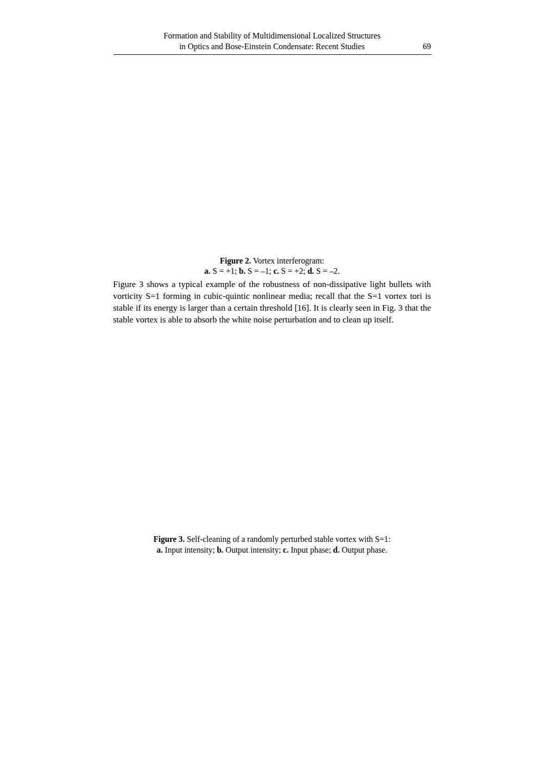Formation and Stability of Multidimensional Localized Structures
in Optics and Bose-Einstein Condensate: Recent Studies 69
Figure 2. Vortex interferogram: a. S = +1; b. S = –1; c. S = +2; d. S = –2.
Figure 3 shows a typical example of the robustness of non-dissipative light bullets with vorticity S=1 forming in cubic-quintic nonlinear media; recall that the S=1 vortex tori is stable if its energy is larger than a certain threshold [16]. It is clearly seen in Fig. 3 that the stable vortex is able to absorb the white noise perturbation and to clean up itself.
Figure 3. Self-cleaning of a randomly perturbed stable vortex with S=1: a. Input intensity; b. Output intensity; c. Input phase; d. Output phase.